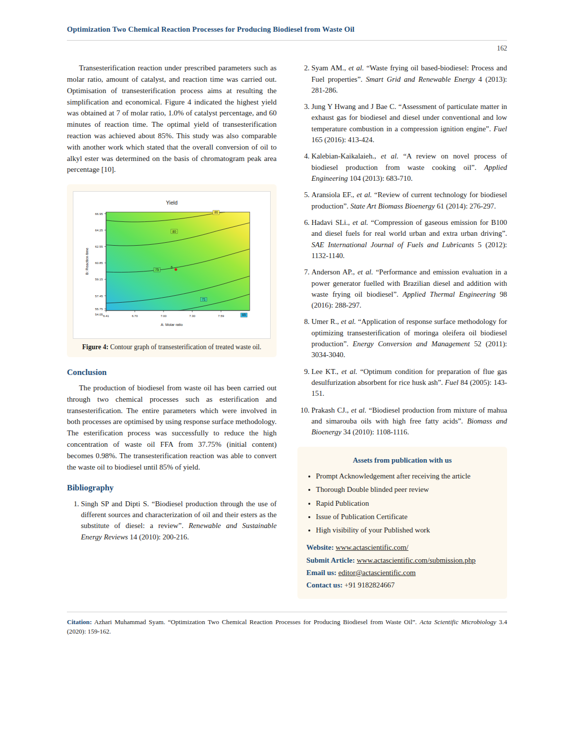Optimization Two Chemical Reaction Processes for Producing Biodiesel from Waste Oil
162
Transesterification reaction under prescribed parameters such as molar ratio, amount of catalyst, and reaction time was carried out. Optimisation of transesterification process aims at resulting the simplification and economical. Figure 4 indicated the highest yield was obtained at 7 of molar ratio, 1.0% of catalyst percentage, and 60 minutes of reaction time. The optimal yield of transesterification reaction was achieved about 85%. This study was also comparable with another work which stated that the overall conversion of oil to alkyl ester was determined on the basis of chromatogram peak area percentage [10].
Yield 86 80 75 71 65 6 66.95 64.25 62.55 60.85 59.15 57.45 55.75 54.05 6.41 6.70 7.00 7.30 7.59 A: Molar ratio B: Reaction time
Figure 4: Contour graph of transesterification of treated waste oil.
Conclusion
The production of biodiesel from waste oil has been carried out through two chemical processes such as esterification and transesterification. The entire parameters which were involved in both processes are optimised by using response surface methodology. The esterification process was successfully to reduce the high concentration of waste oil FFA from 37.75% (initial content) becomes 0.98%. The transesterification reaction was able to convert the waste oil to biodiesel until 85% of yield.
Bibliography
Singh SP and Dipti S. “Biodiesel production through the use of different sources and characterization of oil and their esters as the substitute of diesel: a review”. Renewable and Sustainable Energy Reviews 14 (2010): 200-216.
Syam AM., et al. “Waste frying oil based-biodiesel: Process and Fuel properties”. Smart Grid and Renewable Energy 4 (2013): 281-286.
Jung Y Hwang and J Bae C. “Assessment of particulate matter in exhaust gas for biodiesel and diesel under conventional and low temperature combustion in a compression ignition engine”. Fuel 165 (2016): 413-424.
Kalebian-Kaikalaieh., et al. “A review on novel process of biodiesel production from waste cooking oil”. Applied Engineering 104 (2013): 683-710.
Aransiola EF., et al. “Review of current technology for biodiesel production”. State Art Biomass Bioenergy 61 (2014): 276-297.
Hadavi SLi., et al. “Compression of gaseous emission for B100 and diesel fuels for real world urban and extra urban driving”. SAE International Journal of Fuels and Lubricants 5 (2012): 1132-1140.
Anderson AP., et al. “Performance and emission evaluation in a power generator fuelled with Brazilian diesel and addition with waste frying oil biodiesel”. Applied Thermal Engineering 98 (2016): 288-297.
Umer R., et al. “Application of response surface methodology for optimizing transesterification of moringa oleifera oil biodiesel production”. Energy Conversion and Management 52 (2011): 3034-3040.
Lee KT., et al. “Optimum condition for preparation of flue gas desulfurization absorbent for rice husk ash”. Fuel 84 (2005): 143-151.
Prakash CJ., et al. “Biodiesel production from mixture of mahua and simarouba oils with high free fatty acids”. Biomass and Bioenergy 34 (2010): 1108-1116.
Assets from publication with us
Prompt Acknowledgement after receiving the article
Thorough Double blinded peer review
Rapid Publication
Issue of Publication Certificate
High visibility of your Published work
Website: www.actascientific.com/
Submit Article: www.actascientific.com/submission.php
Email us: editor@actascientific.com
Contact us: +91 9182824667
Citation: Azhari Muhammad Syam. “Optimization Two Chemical Reaction Processes for Producing Biodiesel from Waste Oil”. Acta Scientific Microbiology 3.4 (2020): 159-162.